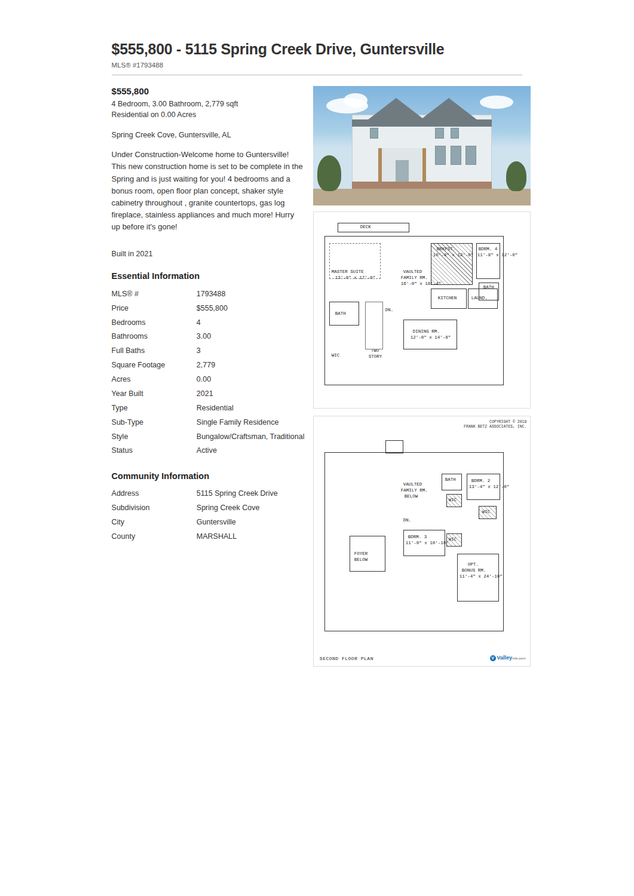$555,800 - 5115 Spring Creek Drive, Guntersville
MLS® #1793488
$555,800
4 Bedroom, 3.00 Bathroom, 2,779 sqft
Residential on 0.00 Acres
Spring Creek Cove, Guntersville, AL
Under Construction-Welcome home to Guntersville! This new construction home is set to be complete in the Spring and is just waiting for you! 4 bedrooms and a bonus room, open floor plan concept, shaker style cabinetry throughout , granite countertops, gas log fireplace, stainless appliances and much more! Hurry up before it's gone!
Built in 2021
Essential Information
| MLS® # | 1793488 |
| Price | $555,800 |
| Bedrooms | 4 |
| Bathrooms | 3.00 |
| Full Baths | 3 |
| Square Footage | 2,779 |
| Acres | 0.00 |
| Year Built | 2021 |
| Type | Residential |
| Sub-Type | Single Family Residence |
| Style | Bungalow/Craftsman, Traditional |
| Status | Active |
Community Information
| Address | 5115 Spring Creek Drive |
| Subdivision | Spring Creek Cove |
| City | Guntersville |
| County | MARSHALL |
DECK
MASTER SUITE
13'-0" x 17'-0"
VAULTED
FAMILY RM.
16'-0" x 18'-4"
BRKFST.
10'-0" x 12'-0"
BDRM. 4
11'-8" x 12'-0"
BATH
KITCHEN
LAUND.
BATH
DINING RM.
12'-0" x 14'-8"
WIC
TWO
STORY
DN.
COPYRIGHT © 2019
FRANK BETZ ASSOCIATES, INC.
VAULTED
FAMILY RM.
BELOW
BATH
BDRM. 2
13'-4" x 12'-0"
WIC
WIC
DN.
BDRM. 3
11'-0" x 10'-10"
WIC
FOYER
BELOW
OPT.
BONUS RM.
11'-4" x 24'-10"
SECOND FLOOR PLAN
VValleymls.com